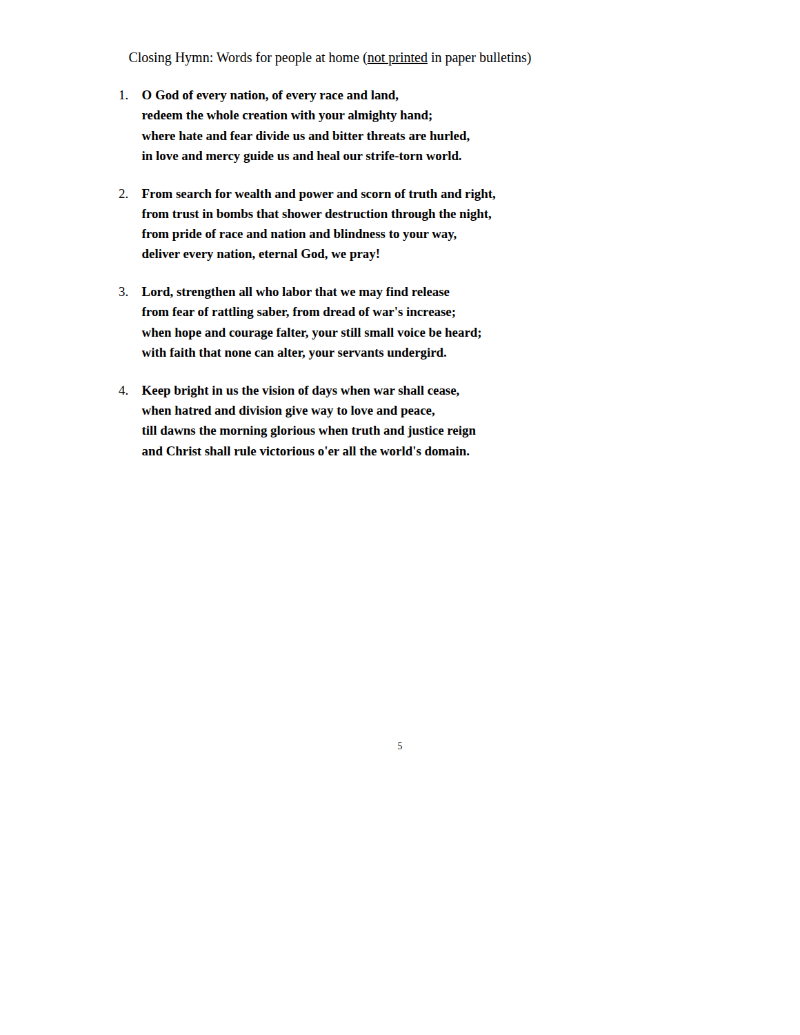Closing Hymn: Words for people at home (not printed in paper bulletins)
O God of every nation, of every race and land,
redeem the whole creation with your almighty hand;
where hate and fear divide us and bitter threats are hurled,
in love and mercy guide us and heal our strife-torn world.
From search for wealth and power and scorn of truth and right,
from trust in bombs that shower destruction through the night,
from pride of race and nation and blindness to your way,
deliver every nation, eternal God, we pray!
Lord, strengthen all who labor that we may find release
from fear of rattling saber, from dread of war's increase;
when hope and courage falter, your still small voice be heard;
with faith that none can alter, your servants undergird.
Keep bright in us the vision of days when war shall cease,
when hatred and division give way to love and peace,
till dawns the morning glorious when truth and justice reign
and Christ shall rule victorious o'er all the world's domain.
5